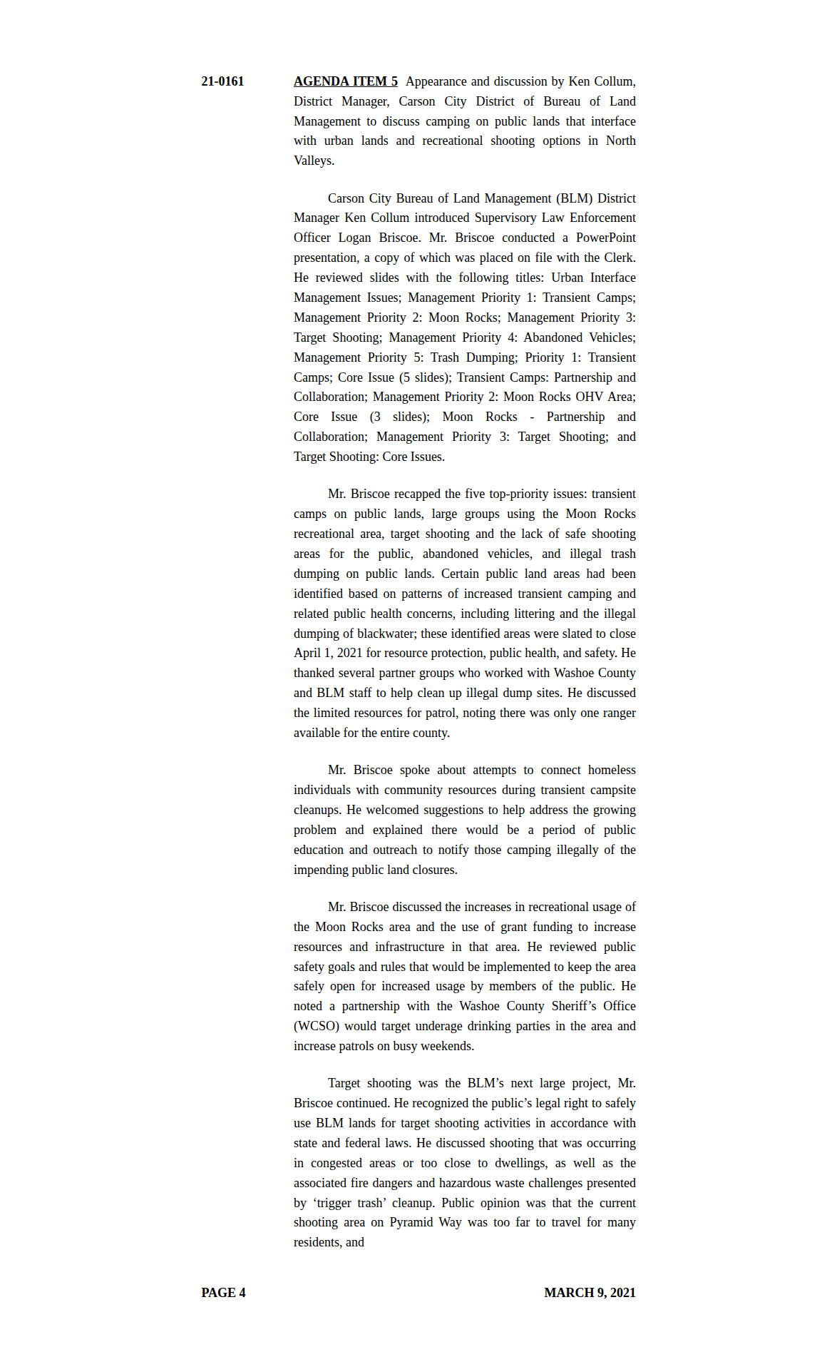21-0161
AGENDA ITEM 5 Appearance and discussion by Ken Collum, District Manager, Carson City District of Bureau of Land Management to discuss camping on public lands that interface with urban lands and recreational shooting options in North Valleys.
Carson City Bureau of Land Management (BLM) District Manager Ken Collum introduced Supervisory Law Enforcement Officer Logan Briscoe. Mr. Briscoe conducted a PowerPoint presentation, a copy of which was placed on file with the Clerk. He reviewed slides with the following titles: Urban Interface Management Issues; Management Priority 1: Transient Camps; Management Priority 2: Moon Rocks; Management Priority 3: Target Shooting; Management Priority 4: Abandoned Vehicles; Management Priority 5: Trash Dumping; Priority 1: Transient Camps; Core Issue (5 slides); Transient Camps: Partnership and Collaboration; Management Priority 2: Moon Rocks OHV Area; Core Issue (3 slides); Moon Rocks - Partnership and Collaboration; Management Priority 3: Target Shooting; and Target Shooting: Core Issues.
Mr. Briscoe recapped the five top-priority issues: transient camps on public lands, large groups using the Moon Rocks recreational area, target shooting and the lack of safe shooting areas for the public, abandoned vehicles, and illegal trash dumping on public lands. Certain public land areas had been identified based on patterns of increased transient camping and related public health concerns, including littering and the illegal dumping of blackwater; these identified areas were slated to close April 1, 2021 for resource protection, public health, and safety. He thanked several partner groups who worked with Washoe County and BLM staff to help clean up illegal dump sites. He discussed the limited resources for patrol, noting there was only one ranger available for the entire county.
Mr. Briscoe spoke about attempts to connect homeless individuals with community resources during transient campsite cleanups. He welcomed suggestions to help address the growing problem and explained there would be a period of public education and outreach to notify those camping illegally of the impending public land closures.
Mr. Briscoe discussed the increases in recreational usage of the Moon Rocks area and the use of grant funding to increase resources and infrastructure in that area. He reviewed public safety goals and rules that would be implemented to keep the area safely open for increased usage by members of the public. He noted a partnership with the Washoe County Sheriff’s Office (WCSO) would target underage drinking parties in the area and increase patrols on busy weekends.
Target shooting was the BLM’s next large project, Mr. Briscoe continued. He recognized the public’s legal right to safely use BLM lands for target shooting activities in accordance with state and federal laws. He discussed shooting that was occurring in congested areas or too close to dwellings, as well as the associated fire dangers and hazardous waste challenges presented by ‘trigger trash’ cleanup. Public opinion was that the current shooting area on Pyramid Way was too far to travel for many residents, and
PAGE 4 MARCH 9, 2021